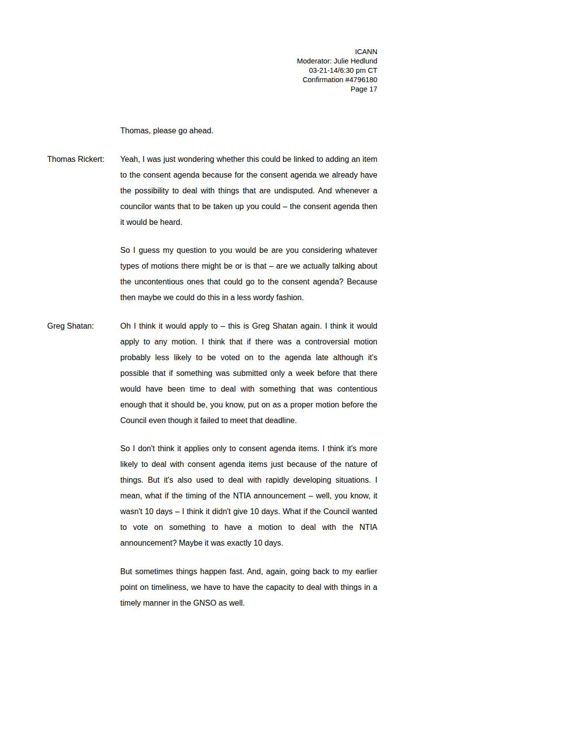ICANN
Moderator: Julie Hedlund
03-21-14/6:30 pm CT
Confirmation #4796180
Page 17
Thomas, please go ahead.
Thomas Rickert:
Yeah, I was just wondering whether this could be linked to adding an item to the consent agenda because for the consent agenda we already have the possibility to deal with things that are undisputed. And whenever a councilor wants that to be taken up you could – the consent agenda then it would be heard.
So I guess my question to you would be are you considering whatever types of motions there might be or is that – are we actually talking about the uncontentious ones that could go to the consent agenda? Because then maybe we could do this in a less wordy fashion.
Greg Shatan:
Oh I think it would apply to – this is Greg Shatan again. I think it would apply to any motion. I think that if there was a controversial motion probably less likely to be voted on to the agenda late although it's possible that if something was submitted only a week before that there would have been time to deal with something that was contentious enough that it should be, you know, put on as a proper motion before the Council even though it failed to meet that deadline.
So I don't think it applies only to consent agenda items. I think it's more likely to deal with consent agenda items just because of the nature of things. But it's also used to deal with rapidly developing situations. I mean, what if the timing of the NTIA announcement – well, you know, it wasn't 10 days – I think it didn't give 10 days. What if the Council wanted to vote on something to have a motion to deal with the NTIA announcement? Maybe it was exactly 10 days.
But sometimes things happen fast. And, again, going back to my earlier point on timeliness, we have to have the capacity to deal with things in a timely manner in the GNSO as well.